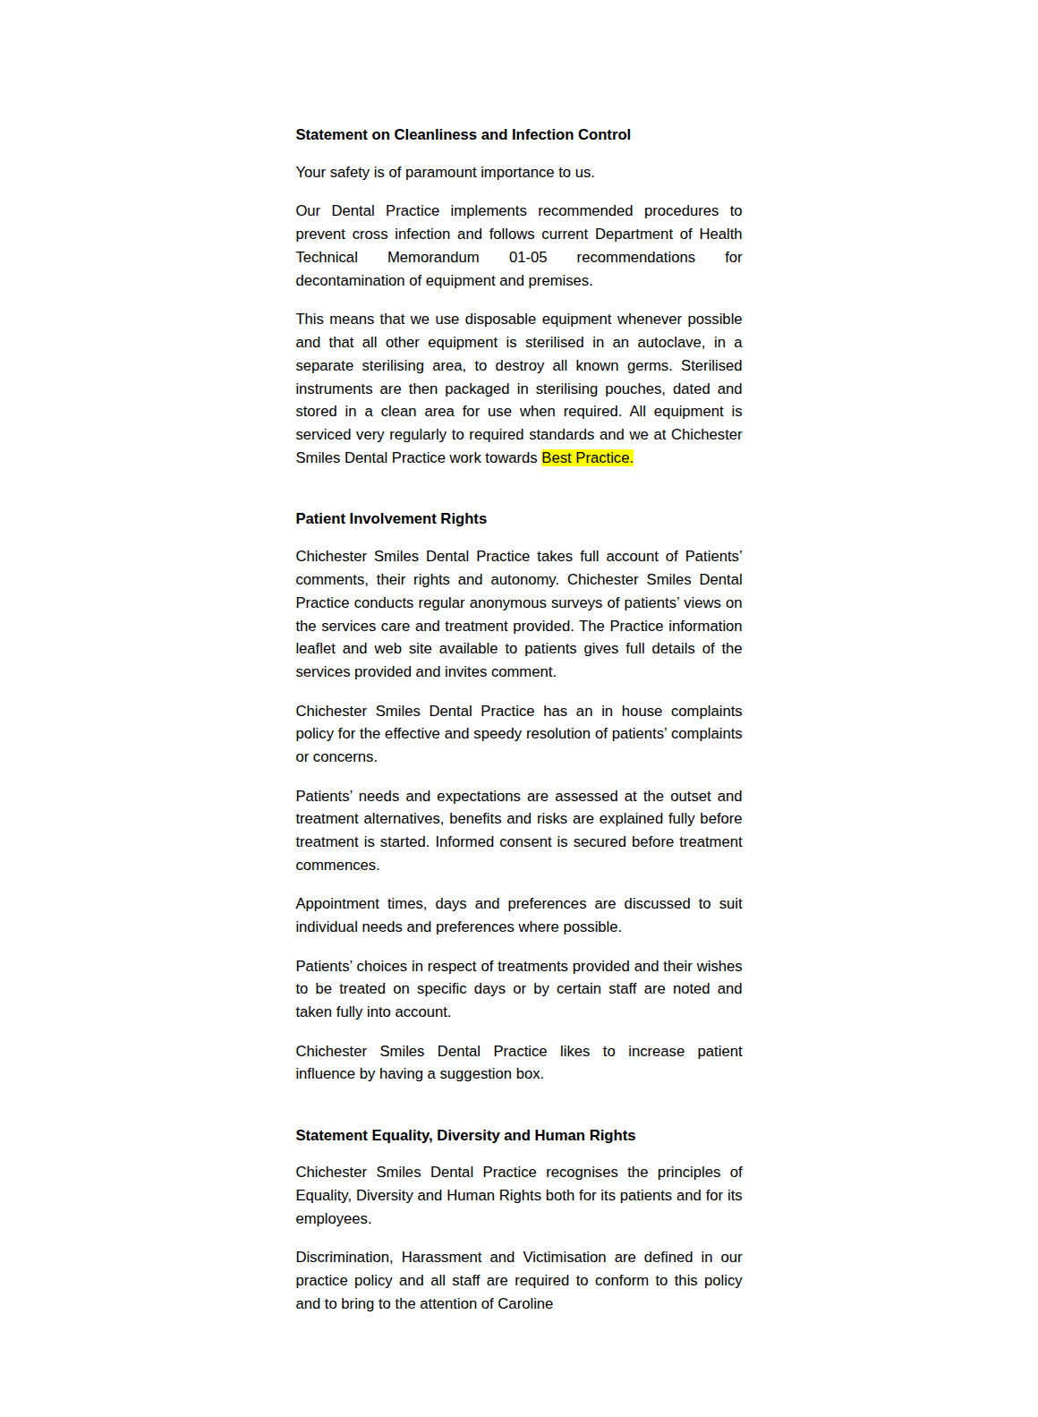Statement on Cleanliness and Infection Control
Your safety is of paramount importance to us.
Our Dental Practice implements recommended procedures to prevent cross infection and follows current Department of Health Technical Memorandum 01-05 recommendations for decontamination of equipment and premises.
This means that we use disposable equipment whenever possible and that all other equipment is sterilised in an autoclave, in a separate sterilising area, to destroy all known germs. Sterilised instruments are then packaged in sterilising pouches, dated and stored in a clean area for use when required. All equipment is serviced very regularly to required standards and we at Chichester Smiles Dental Practice work towards Best Practice.
Patient Involvement Rights
Chichester Smiles Dental Practice takes full account of Patients’ comments, their rights and autonomy. Chichester Smiles Dental Practice conducts regular anonymous surveys of patients’ views on the services care and treatment provided. The Practice information leaflet and web site available to patients gives full details of the services provided and invites comment.
Chichester Smiles Dental Practice has an in house complaints policy for the effective and speedy resolution of patients’ complaints or concerns.
Patients’ needs and expectations are assessed at the outset and treatment alternatives, benefits and risks are explained fully before treatment is started. Informed consent is secured before treatment commences.
Appointment times, days and preferences are discussed to suit individual needs and preferences where possible.
Patients’ choices in respect of treatments provided and their wishes to be treated on specific days or by certain staff are noted and taken fully into account.
Chichester Smiles Dental Practice likes to increase patient influence by having a suggestion box.
Statement Equality, Diversity and Human Rights
Chichester Smiles Dental Practice recognises the principles of Equality, Diversity and Human Rights both for its patients and for its employees.
Discrimination, Harassment and Victimisation are defined in our practice policy and all staff are required to conform to this policy and to bring to the attention of Caroline